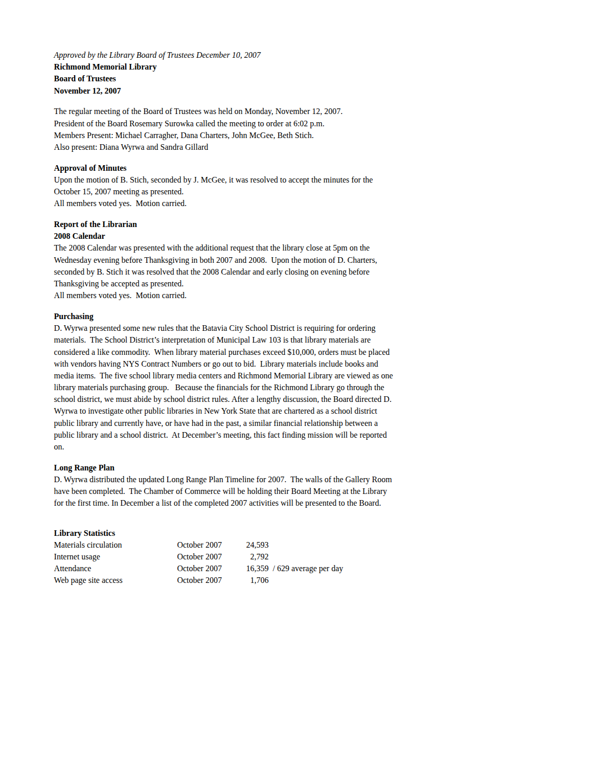Approved by the Library Board of Trustees December 10, 2007
Richmond Memorial Library
Board of Trustees
November 12, 2007
The regular meeting of the Board of Trustees was held on Monday, November 12, 2007.
President of the Board Rosemary Surowka called the meeting to order at 6:02 p.m.
Members Present: Michael Carragher, Dana Charters, John McGee, Beth Stich.
Also present: Diana Wyrwa and Sandra Gillard
Approval of Minutes
Upon the motion of B. Stich, seconded by J. McGee, it was resolved to accept the minutes for the October 15, 2007 meeting as presented.
All members voted yes. Motion carried.
Report of the Librarian
2008 Calendar
The 2008 Calendar was presented with the additional request that the library close at 5pm on the Wednesday evening before Thanksgiving in both 2007 and 2008. Upon the motion of D. Charters, seconded by B. Stich it was resolved that the 2008 Calendar and early closing on evening before Thanksgiving be accepted as presented.
All members voted yes. Motion carried.
Purchasing
D. Wyrwa presented some new rules that the Batavia City School District is requiring for ordering materials. The School District’s interpretation of Municipal Law 103 is that library materials are considered a like commodity. When library material purchases exceed $10,000, orders must be placed with vendors having NYS Contract Numbers or go out to bid. Library materials include books and media items. The five school library media centers and Richmond Memorial Library are viewed as one library materials purchasing group. Because the financials for the Richmond Library go through the school district, we must abide by school district rules. After a lengthy discussion, the Board directed D. Wyrwa to investigate other public libraries in New York State that are chartered as a school district public library and currently have, or have had in the past, a similar financial relationship between a public library and a school district. At December’s meeting, this fact finding mission will be reported on.
Long Range Plan
D. Wyrwa distributed the updated Long Range Plan Timeline for 2007. The walls of the Gallery Room have been completed. The Chamber of Commerce will be holding their Board Meeting at the Library for the first time. In December a list of the completed 2007 activities will be presented to the Board.
Library Statistics
| Materials circulation | October 2007 | 24,593 |
| Internet usage | October 2007 | 2,792 |
| Attendance | October 2007 | 16,359 / 629 average per day |
| Web page site access | October 2007 | 1,706 |